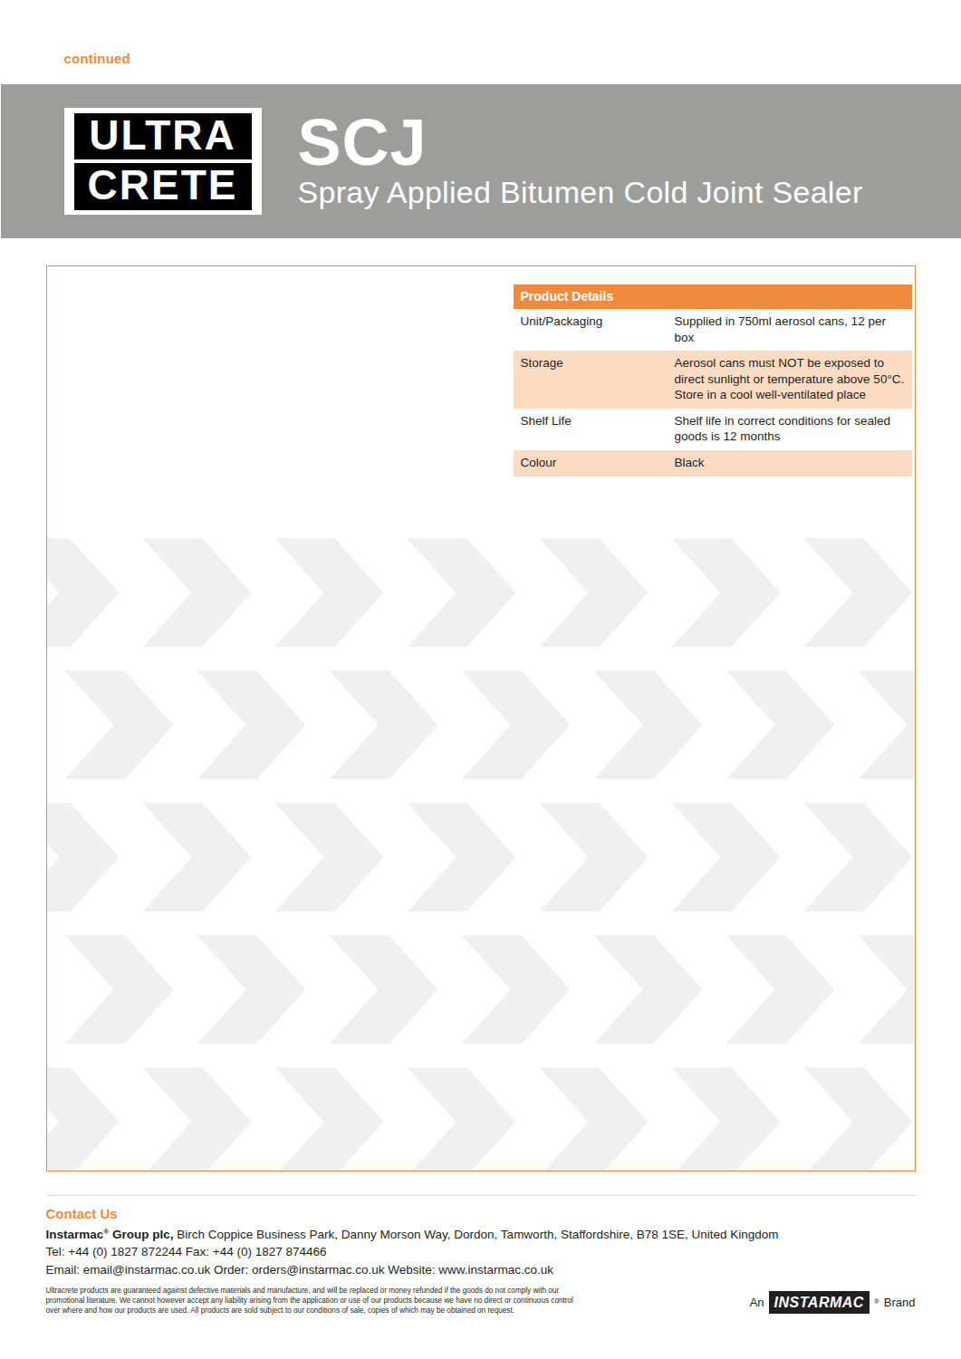continued
ULTRA
CRETE
SCJ
Spray Applied Bitumen Cold Joint Sealer
Product Details
| Unit/Packaging | Supplied in 750ml aerosol cans, 12 per box |
| Storage | Aerosol cans must NOT be exposed to direct sunlight or temperature above 50°C. Store in a cool well-ventilated place |
| Shelf Life | Shelf life in correct conditions for sealed goods is 12 months |
| Colour | Black |
Contact Us
Instarmac® Group plc, Birch Coppice Business Park, Danny Morson Way, Dordon, Tamworth, Staffordshire, B78 1SE, United Kingdom
Tel: +44 (0) 1827 872244 Fax: +44 (0) 1827 874466
Email: email@instarmac.co.uk Order: orders@instarmac.co.uk Website: www.instarmac.co.uk
Ultracrete products are guaranteed against defective materials and manufacture, and will be replaced or money refunded if the goods do not comply with our promotional literature. We cannot however accept any liability arising from the application or use of our products because we have no direct or continuous control over where and how our products are used. All products are sold subject to our conditions of sale, copies of which may be obtained on request.
An INSTARMAC ® Brand